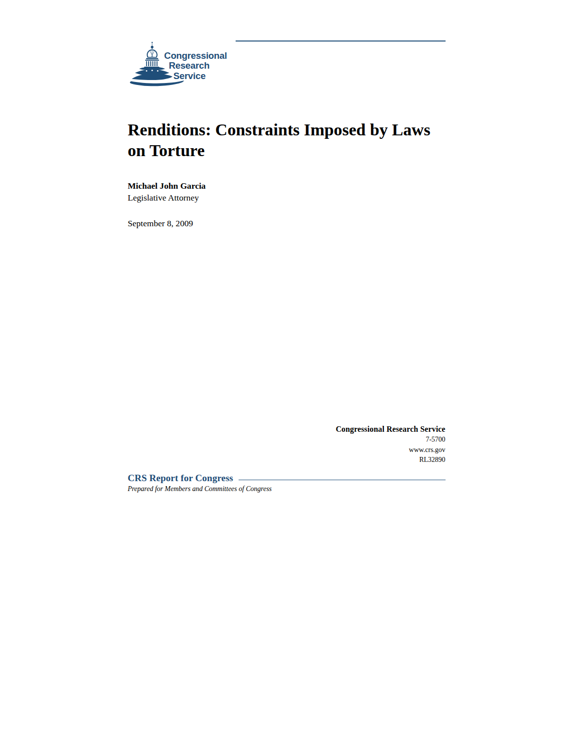Congressional Research Service
Renditions: Constraints Imposed by Laws
on Torture
Michael John Garcia
Legislative Attorney
September 8, 2009
Congressional Research Service
7-5700
www.crs.gov
RL32890
CRS Report for Congress
Prepared for Members and Committees of Congress